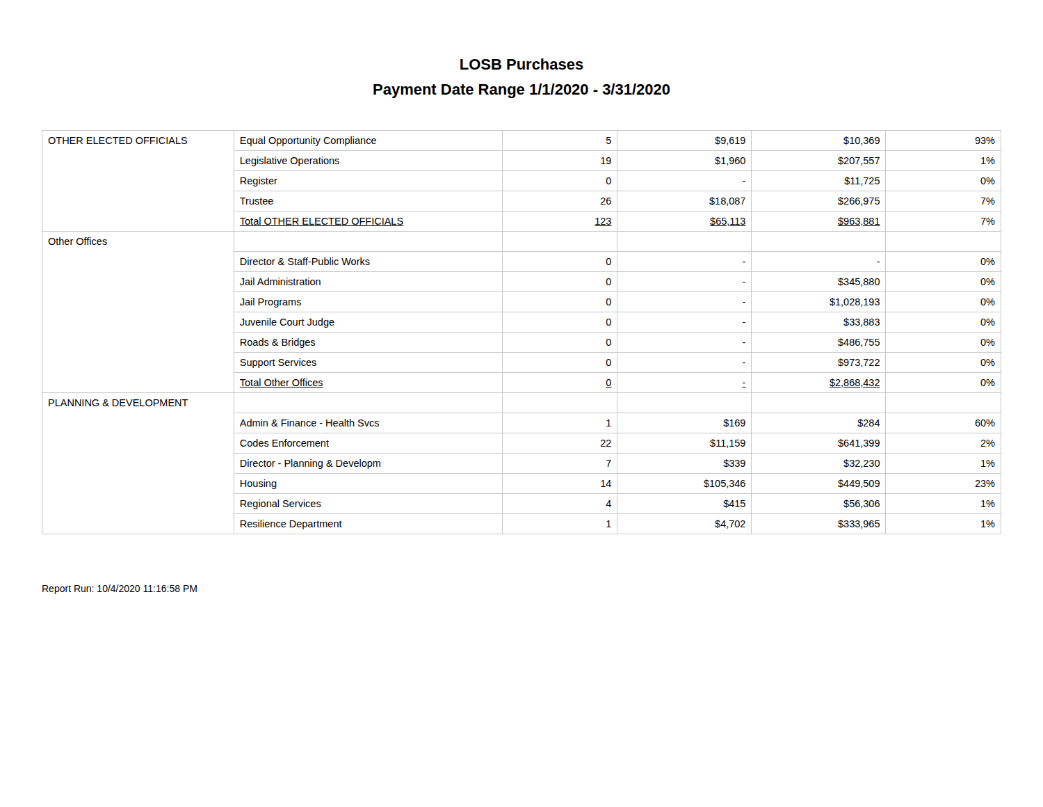LOSB Purchases
Payment Date Range 1/1/2020 - 3/31/2020
| OTHER ELECTED OFFICIALS | Equal Opportunity Compliance | 5 | $9,619 | $10,369 | 93% |
| Legislative Operations | 19 | $1,960 | $207,557 | 1% |
| Register | 0 | - | $11,725 | 0% |
| Trustee | 26 | $18,087 | $266,975 | 7% |
| Total OTHER ELECTED OFFICIALS | 123 | $65,113 | $963,881 | 7% |
| Other Offices | | | | | |
| Director & Staff-Public Works | 0 | - | - | 0% |
| Jail Administration | 0 | - | $345,880 | 0% |
| Jail Programs | 0 | - | $1,028,193 | 0% |
| Juvenile Court Judge | 0 | - | $33,883 | 0% |
| Roads & Bridges | 0 | - | $486,755 | 0% |
| Support Services | 0 | - | $973,722 | 0% |
| Total Other Offices | 0 | - | $2,868,432 | 0% |
| PLANNING & DEVELOPMENT | | | | | |
| Admin & Finance - Health Svcs | 1 | $169 | $284 | 60% |
| Codes Enforcement | 22 | $11,159 | $641,399 | 2% |
| Director - Planning & Developm | 7 | $339 | $32,230 | 1% |
| Housing | 14 | $105,346 | $449,509 | 23% |
| Regional Services | 4 | $415 | $56,306 | 1% |
| Resilience Department | 1 | $4,702 | $333,965 | 1% |
Report Run: 10/4/2020 11:16:58 PM